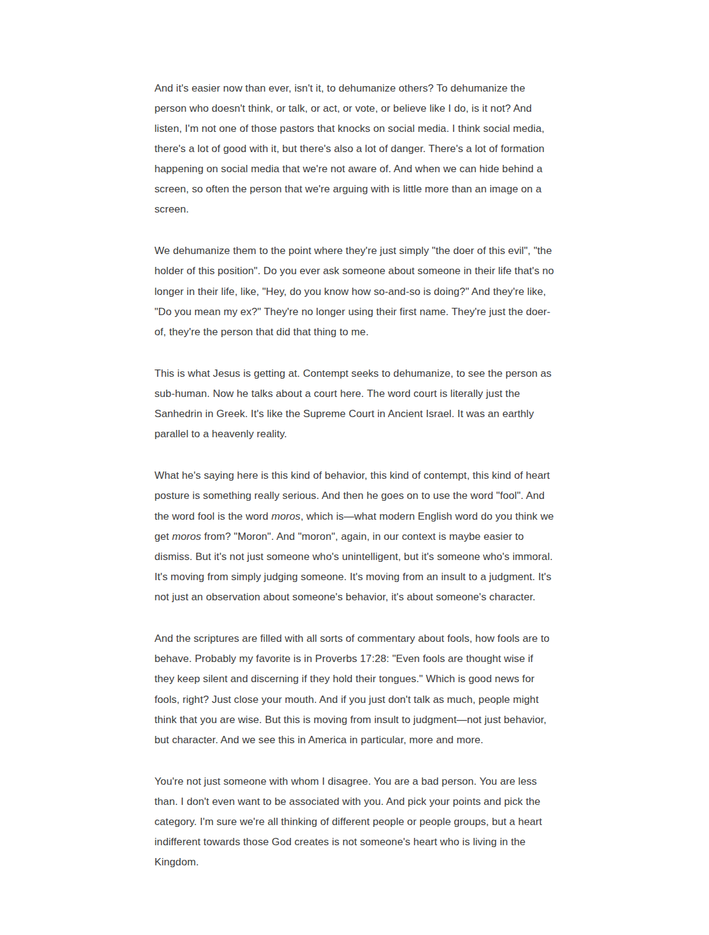And it's easier now than ever, isn't it, to dehumanize others? To dehumanize the person who doesn't think, or talk, or act, or vote, or believe like I do, is it not? And listen, I'm not one of those pastors that knocks on social media. I think social media, there's a lot of good with it, but there's also a lot of danger. There's a lot of formation happening on social media that we're not aware of. And when we can hide behind a screen, so often the person that we're arguing with is little more than an image on a screen.
We dehumanize them to the point where they're just simply "the doer of this evil", "the holder of this position". Do you ever ask someone about someone in their life that's no longer in their life, like, "Hey, do you know how so-and-so is doing?" And they're like, "Do you mean my ex?" They're no longer using their first name. They're just the doer-of, they're the person that did that thing to me.
This is what Jesus is getting at. Contempt seeks to dehumanize, to see the person as sub-human. Now he talks about a court here. The word court is literally just the Sanhedrin in Greek. It's like the Supreme Court in Ancient Israel. It was an earthly parallel to a heavenly reality.
What he's saying here is this kind of behavior, this kind of contempt, this kind of heart posture is something really serious. And then he goes on to use the word "fool". And the word fool is the word moros, which is—what modern English word do you think we get moros from? "Moron". And "moron", again, in our context is maybe easier to dismiss. But it's not just someone who's unintelligent, but it's someone who's immoral. It's moving from simply judging someone. It's moving from an insult to a judgment. It's not just an observation about someone's behavior, it's about someone's character.
And the scriptures are filled with all sorts of commentary about fools, how fools are to behave. Probably my favorite is in Proverbs 17:28: "Even fools are thought wise if they keep silent and discerning if they hold their tongues." Which is good news for fools, right? Just close your mouth. And if you just don't talk as much, people might think that you are wise. But this is moving from insult to judgment—not just behavior, but character. And we see this in America in particular, more and more.
You're not just someone with whom I disagree. You are a bad person. You are less than. I don't even want to be associated with you. And pick your points and pick the category. I'm sure we're all thinking of different people or people groups, but a heart indifferent towards those God creates is not someone's heart who is living in the Kingdom.